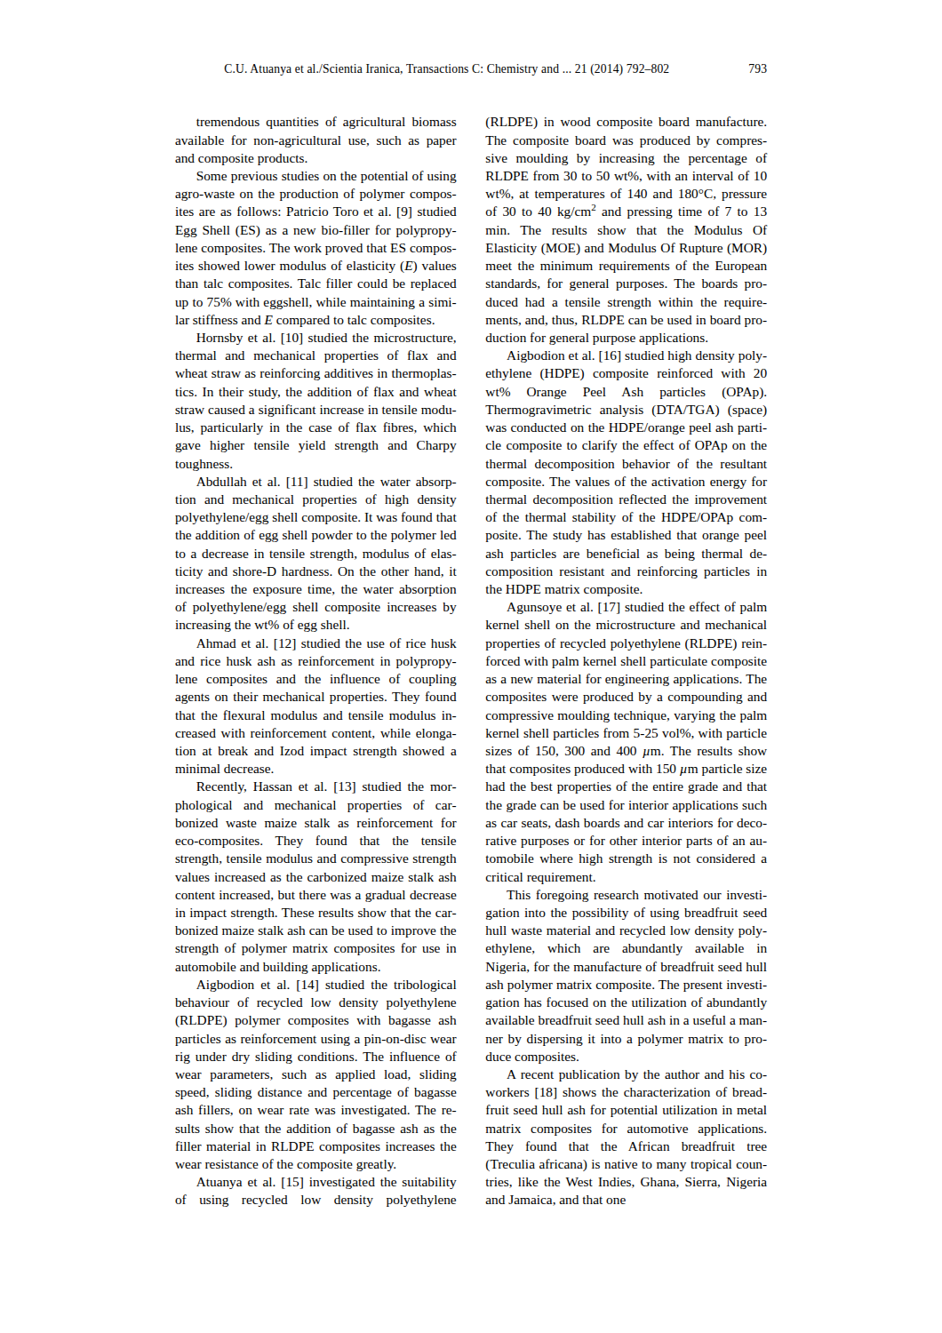C.U. Atuanya et al./Scientia Iranica, Transactions C: Chemistry and ... 21 (2014) 792–802
793
tremendous quantities of agricultural biomass available for non-agricultural use, such as paper and composite products.
Some previous studies on the potential of using agro-waste on the production of polymer composites are as follows: Patricio Toro et al. [9] studied Egg Shell (ES) as a new bio-filler for polypropylene composites. The work proved that ES composites showed lower modulus of elasticity (E) values than talc composites. Talc filler could be replaced up to 75% with eggshell, while maintaining a similar stiffness and E compared to talc composites.
Hornsby et al. [10] studied the microstructure, thermal and mechanical properties of flax and wheat straw as reinforcing additives in thermoplastics. In their study, the addition of flax and wheat straw caused a significant increase in tensile modulus, particularly in the case of flax fibres, which gave higher tensile yield strength and Charpy toughness.
Abdullah et al. [11] studied the water absorption and mechanical properties of high density polyethylene/egg shell composite. It was found that the addition of egg shell powder to the polymer led to a decrease in tensile strength, modulus of elasticity and shore-D hardness. On the other hand, it increases the exposure time, the water absorption of polyethylene/egg shell composite increases by increasing the wt% of egg shell.
Ahmad et al. [12] studied the use of rice husk and rice husk ash as reinforcement in polypropylene composites and the influence of coupling agents on their mechanical properties. They found that the flexural modulus and tensile modulus increased with reinforcement content, while elongation at break and Izod impact strength showed a minimal decrease.
Recently, Hassan et al. [13] studied the morphological and mechanical properties of carbonized waste maize stalk as reinforcement for eco-composites. They found that the tensile strength, tensile modulus and compressive strength values increased as the carbonized maize stalk ash content increased, but there was a gradual decrease in impact strength. These results show that the carbonized maize stalk ash can be used to improve the strength of polymer matrix composites for use in automobile and building applications.
Aigbodion et al. [14] studied the tribological behaviour of recycled low density polyethylene (RLDPE) polymer composites with bagasse ash particles as reinforcement using a pin-on-disc wear rig under dry sliding conditions. The influence of wear parameters, such as applied load, sliding speed, sliding distance and percentage of bagasse ash fillers, on wear rate was investigated. The results show that the addition of bagasse ash as the filler material in RLDPE composites increases the wear resistance of the composite greatly.
Atuanya et al. [15] investigated the suitability of using recycled low density polyethylene (RLDPE) in wood composite board manufacture. The composite board was produced by compressive moulding by increasing the percentage of RLDPE from 30 to 50 wt%, with an interval of 10 wt%, at temperatures of 140 and 180°C, pressure of 30 to 40 kg/cm2 and pressing time of 7 to 13 min. The results show that the Modulus Of Elasticity (MOE) and Modulus Of Rupture (MOR) meet the minimum requirements of the European standards, for general purposes. The boards produced had a tensile strength within the requirements, and, thus, RLDPE can be used in board production for general purpose applications.
Aigbodion et al. [16] studied high density polyethylene (HDPE) composite reinforced with 20 wt% Orange Peel Ash particles (OPAp). Thermogravimetric analysis (DTA/TGA) (space) was conducted on the HDPE/orange peel ash particle composite to clarify the effect of OPAp on the thermal decomposition behavior of the resultant composite. The values of the activation energy for thermal decomposition reflected the improvement of the thermal stability of the HDPE/OPAp composite. The study has established that orange peel ash particles are beneficial as being thermal decomposition resistant and reinforcing particles in the HDPE matrix composite.
Agunsoye et al. [17] studied the effect of palm kernel shell on the microstructure and mechanical properties of recycled polyethylene (RLDPE) reinforced with palm kernel shell particulate composite as a new material for engineering applications. The composites were produced by a compounding and compressive moulding technique, varying the palm kernel shell particles from 5-25 vol%, with particle sizes of 150, 300 and 400 µm. The results show that composites produced with 150 µm particle size had the best properties of the entire grade and that the grade can be used for interior applications such as car seats, dash boards and car interiors for decorative purposes or for other interior parts of an automobile where high strength is not considered a critical requirement.
This foregoing research motivated our investigation into the possibility of using breadfruit seed hull waste material and recycled low density polyethylene, which are abundantly available in Nigeria, for the manufacture of breadfruit seed hull ash polymer matrix composite. The present investigation has focused on the utilization of abundantly available breadfruit seed hull ash in a useful a manner by dispersing it into a polymer matrix to produce composites.
A recent publication by the author and his co-workers [18] shows the characterization of breadfruit seed hull ash for potential utilization in metal matrix composites for automotive applications. They found that the African breadfruit tree (Treculia africana) is native to many tropical countries, like the West Indies, Ghana, Sierra, Nigeria and Jamaica, and that one